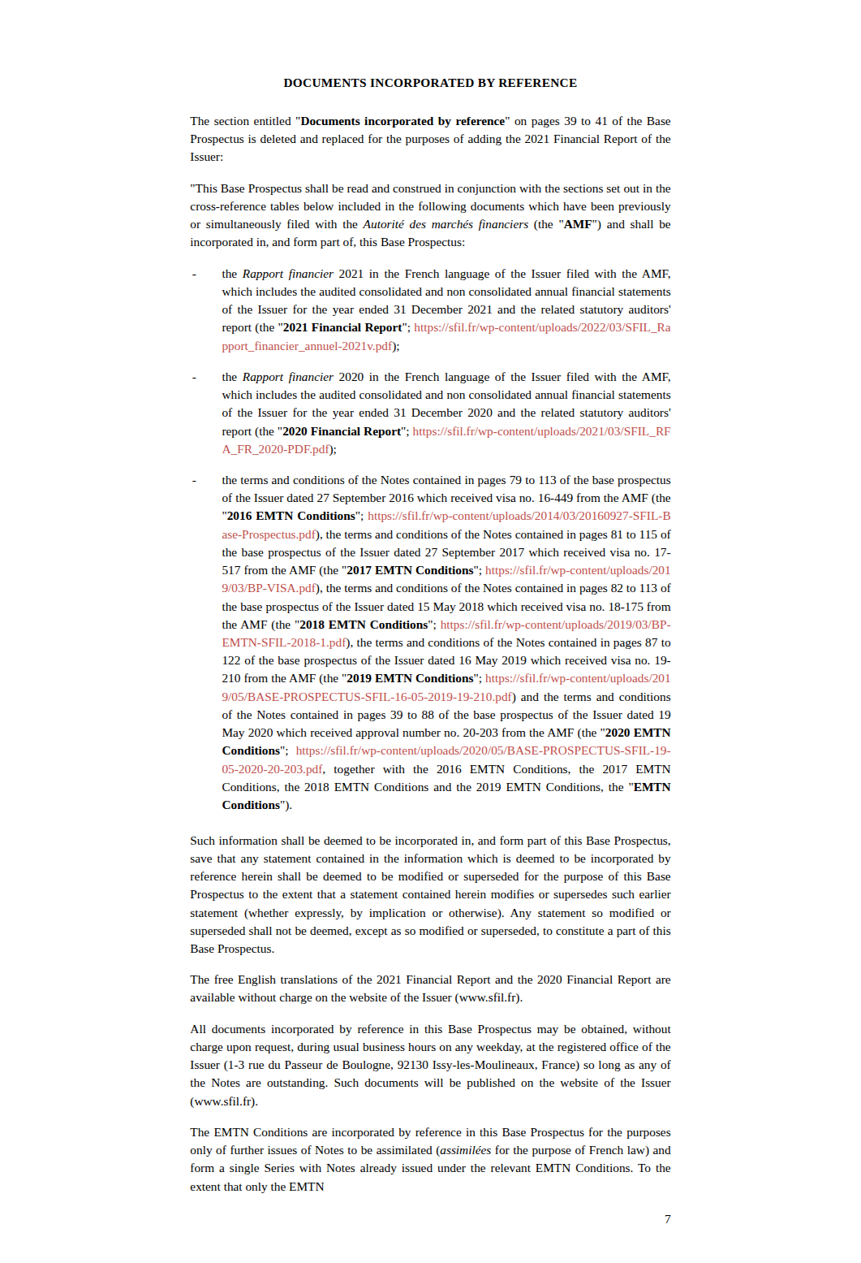DOCUMENTS INCORPORATED BY REFERENCE
The section entitled "Documents incorporated by reference" on pages 39 to 41 of the Base Prospectus is deleted and replaced for the purposes of adding the 2021 Financial Report of the Issuer:
"This Base Prospectus shall be read and construed in conjunction with the sections set out in the cross-reference tables below included in the following documents which have been previously or simultaneously filed with the Autorité des marchés financiers (the "AMF") and shall be incorporated in, and form part of, this Base Prospectus:
- the Rapport financier 2021 in the French language of the Issuer filed with the AMF, which includes the audited consolidated and non consolidated annual financial statements of the Issuer for the year ended 31 December 2021 and the related statutory auditors' report (the "2021 Financial Report"; https://sfil.fr/wp-content/uploads/2022/03/SFIL_Rapport_financier_annuel-2021v.pdf);
- the Rapport financier 2020 in the French language of the Issuer filed with the AMF, which includes the audited consolidated and non consolidated annual financial statements of the Issuer for the year ended 31 December 2020 and the related statutory auditors' report (the "2020 Financial Report"; https://sfil.fr/wp-content/uploads/2021/03/SFIL_RFA_FR_2020-PDF.pdf);
- the terms and conditions of the Notes contained in pages 79 to 113 of the base prospectus of the Issuer dated 27 September 2016 which received visa no. 16-449 from the AMF (the "2016 EMTN Conditions"; https://sfil.fr/wp-content/uploads/2014/03/20160927-SFIL-Base-Prospectus.pdf), the terms and conditions of the Notes contained in pages 81 to 115 of the base prospectus of the Issuer dated 27 September 2017 which received visa no. 17-517 from the AMF (the "2017 EMTN Conditions"; https://sfil.fr/wp-content/uploads/2019/03/BP-VISA.pdf), the terms and conditions of the Notes contained in pages 82 to 113 of the base prospectus of the Issuer dated 15 May 2018 which received visa no. 18-175 from the AMF (the "2018 EMTN Conditions"; https://sfil.fr/wp-content/uploads/2019/03/BP-EMTN-SFIL-2018-1.pdf), the terms and conditions of the Notes contained in pages 87 to 122 of the base prospectus of the Issuer dated 16 May 2019 which received visa no. 19-210 from the AMF (the "2019 EMTN Conditions"; https://sfil.fr/wp-content/uploads/2019/05/BASE-PROSPECTUS-SFIL-16-05-2019-19-210.pdf) and the terms and conditions of the Notes contained in pages 39 to 88 of the base prospectus of the Issuer dated 19 May 2020 which received approval number no. 20-203 from the AMF (the "2020 EMTN Conditions"; https://sfil.fr/wp-content/uploads/2020/05/BASE-PROSPECTUS-SFIL-19-05-2020-20-203.pdf, together with the 2016 EMTN Conditions, the 2017 EMTN Conditions, the 2018 EMTN Conditions and the 2019 EMTN Conditions, the "EMTN Conditions").
Such information shall be deemed to be incorporated in, and form part of this Base Prospectus, save that any statement contained in the information which is deemed to be incorporated by reference herein shall be deemed to be modified or superseded for the purpose of this Base Prospectus to the extent that a statement contained herein modifies or supersedes such earlier statement (whether expressly, by implication or otherwise). Any statement so modified or superseded shall not be deemed, except as so modified or superseded, to constitute a part of this Base Prospectus.
The free English translations of the 2021 Financial Report and the 2020 Financial Report are available without charge on the website of the Issuer (www.sfil.fr).
All documents incorporated by reference in this Base Prospectus may be obtained, without charge upon request, during usual business hours on any weekday, at the registered office of the Issuer (1-3 rue du Passeur de Boulogne, 92130 Issy-les-Moulineaux, France) so long as any of the Notes are outstanding. Such documents will be published on the website of the Issuer (www.sfil.fr).
The EMTN Conditions are incorporated by reference in this Base Prospectus for the purposes only of further issues of Notes to be assimilated (assimilées for the purpose of French law) and form a single Series with Notes already issued under the relevant EMTN Conditions. To the extent that only the EMTN
7